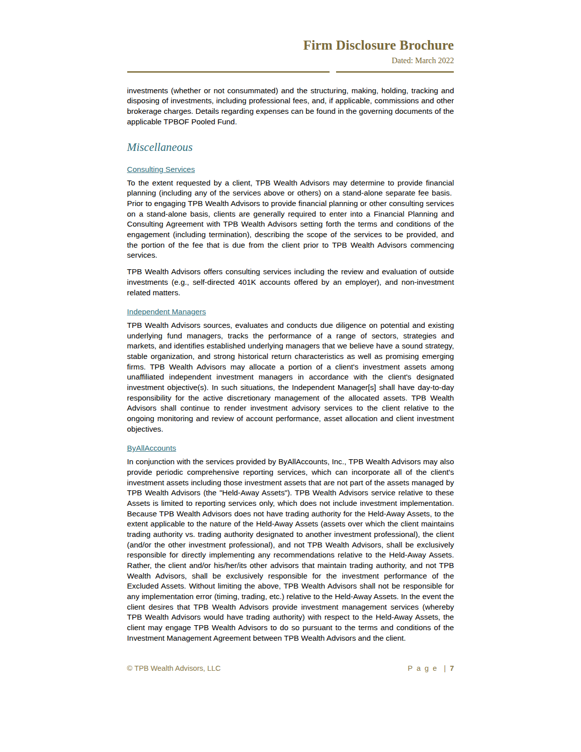Firm Disclosure Brochure
Dated: March 2022
investments (whether or not consummated) and the structuring, making, holding, tracking and disposing of investments, including professional fees, and, if applicable, commissions and other brokerage charges. Details regarding expenses can be found in the governing documents of the applicable TPBOF Pooled Fund.
Miscellaneous
Consulting Services
To the extent requested by a client, TPB Wealth Advisors may determine to provide financial planning (including any of the services above or others) on a stand-alone separate fee basis. Prior to engaging TPB Wealth Advisors to provide financial planning or other consulting services on a stand-alone basis, clients are generally required to enter into a Financial Planning and Consulting Agreement with TPB Wealth Advisors setting forth the terms and conditions of the engagement (including termination), describing the scope of the services to be provided, and the portion of the fee that is due from the client prior to TPB Wealth Advisors commencing services.
TPB Wealth Advisors offers consulting services including the review and evaluation of outside investments (e.g., self-directed 401K accounts offered by an employer), and non-investment related matters.
Independent Managers
TPB Wealth Advisors sources, evaluates and conducts due diligence on potential and existing underlying fund managers, tracks the performance of a range of sectors, strategies and markets, and identifies established underlying managers that we believe have a sound strategy, stable organization, and strong historical return characteristics as well as promising emerging firms. TPB Wealth Advisors may allocate a portion of a client's investment assets among unaffiliated independent investment managers in accordance with the client's designated investment objective(s). In such situations, the Independent Manager[s] shall have day-to-day responsibility for the active discretionary management of the allocated assets. TPB Wealth Advisors shall continue to render investment advisory services to the client relative to the ongoing monitoring and review of account performance, asset allocation and client investment objectives.
ByAllAccounts
In conjunction with the services provided by ByAllAccounts, Inc., TPB Wealth Advisors may also provide periodic comprehensive reporting services, which can incorporate all of the client's investment assets including those investment assets that are not part of the assets managed by TPB Wealth Advisors (the "Held-Away Assets"). TPB Wealth Advisors service relative to these Assets is limited to reporting services only, which does not include investment implementation. Because TPB Wealth Advisors does not have trading authority for the Held-Away Assets, to the extent applicable to the nature of the Held-Away Assets (assets over which the client maintains trading authority vs. trading authority designated to another investment professional), the client (and/or the other investment professional), and not TPB Wealth Advisors, shall be exclusively responsible for directly implementing any recommendations relative to the Held-Away Assets. Rather, the client and/or his/her/its other advisors that maintain trading authority, and not TPB Wealth Advisors, shall be exclusively responsible for the investment performance of the Excluded Assets. Without limiting the above, TPB Wealth Advisors shall not be responsible for any implementation error (timing, trading, etc.) relative to the Held-Away Assets. In the event the client desires that TPB Wealth Advisors provide investment management services (whereby TPB Wealth Advisors would have trading authority) with respect to the Held-Away Assets, the client may engage TPB Wealth Advisors to do so pursuant to the terms and conditions of the Investment Management Agreement between TPB Wealth Advisors and the client.
© TPB Wealth Advisors, LLC
P a g e | 7